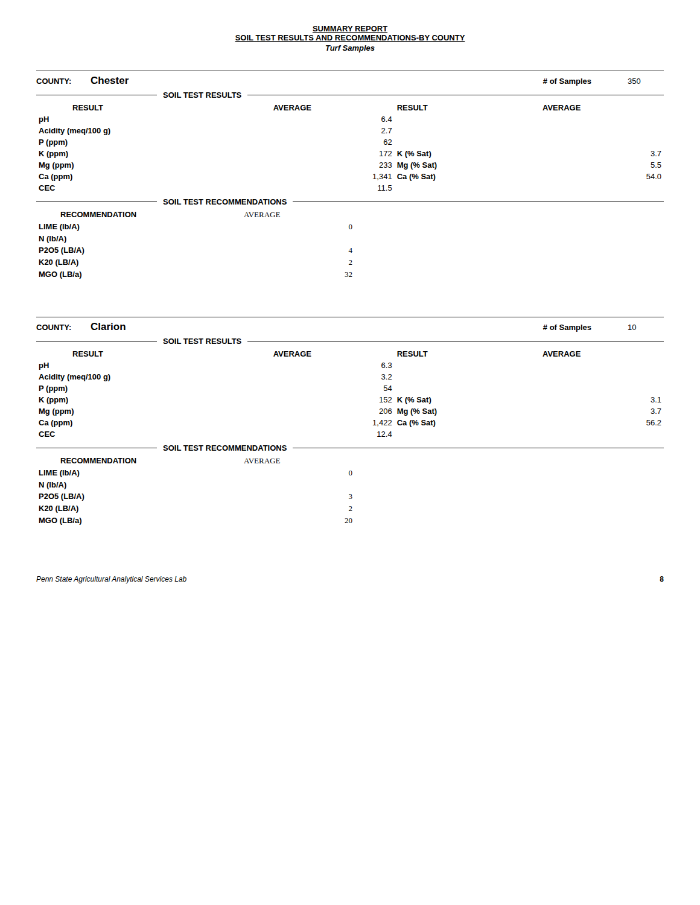SUMMARY REPORT
SOIL TEST RESULTS AND RECOMMENDATIONS-BY COUNTY
Turf Samples
COUNTY: Chester # of Samples 350
SOIL TEST RESULTS
| RESULT | AVERAGE | RESULT | AVERAGE |
| pH | 6.4 | | |
| Acidity (meq/100 g) | 2.7 | | |
| P (ppm) | 62 | | |
| K (ppm) | 172 | K (% Sat) | 3.7 |
| Mg (ppm) | 233 | Mg (% Sat) | 5.5 |
| Ca (ppm) | 1,341 | Ca (% Sat) | 54.0 |
| CEC | 11.5 | | |
SOIL TEST RECOMMENDATIONS
| RECOMMENDATION | AVERAGE | | |
| LIME (lb/A) | 0 | | |
| N (lb/A) | | | |
| P2O5 (LB/A) | 4 | | |
| K20 (LB/A) | 2 | | |
| MGO (LB/a) | 32 | | |
COUNTY: Clarion # of Samples 10
SOIL TEST RESULTS
| RESULT | AVERAGE | RESULT | AVERAGE |
| pH | 6.3 | | |
| Acidity (meq/100 g) | 3.2 | | |
| P (ppm) | 54 | | |
| K (ppm) | 152 | K (% Sat) | 3.1 |
| Mg (ppm) | 206 | Mg (% Sat) | 3.7 |
| Ca (ppm) | 1,422 | Ca (% Sat) | 56.2 |
| CEC | 12.4 | | |
SOIL TEST RECOMMENDATIONS
| RECOMMENDATION | AVERAGE | | |
| LIME (lb/A) | 0 | | |
| N (lb/A) | | | |
| P2O5 (LB/A) | 3 | | |
| K20 (LB/A) | 2 | | |
| MGO (LB/a) | 20 | | |
Penn State Agricultural Analytical Services Lab
8